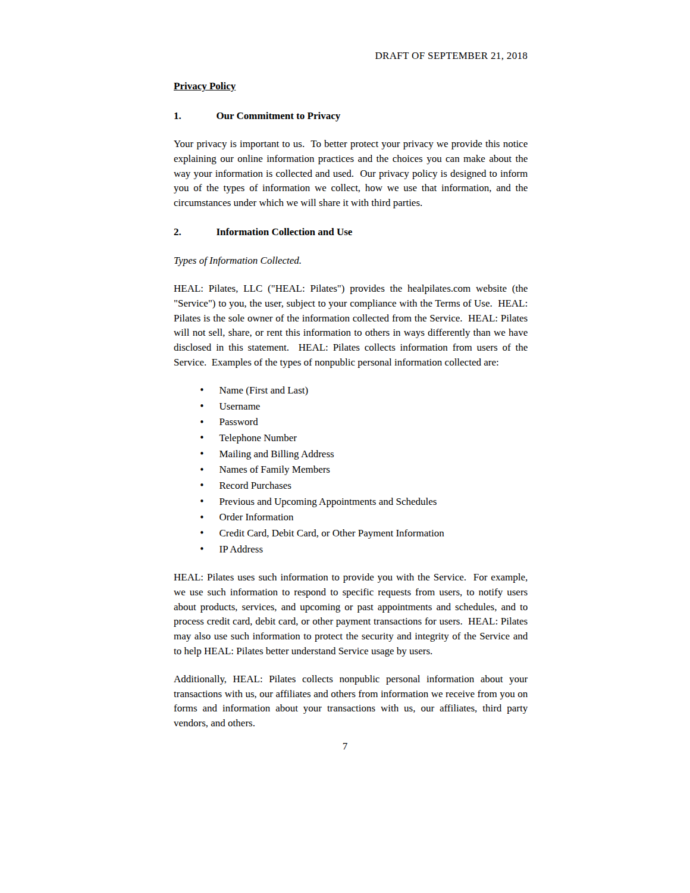DRAFT OF SEPTEMBER 21, 2018
Privacy Policy
1. Our Commitment to Privacy
Your privacy is important to us. To better protect your privacy we provide this notice explaining our online information practices and the choices you can make about the way your information is collected and used. Our privacy policy is designed to inform you of the types of information we collect, how we use that information, and the circumstances under which we will share it with third parties.
2. Information Collection and Use
Types of Information Collected.
HEAL: Pilates, LLC ("HEAL: Pilates") provides the healpilates.com website (the "Service") to you, the user, subject to your compliance with the Terms of Use. HEAL: Pilates is the sole owner of the information collected from the Service. HEAL: Pilates will not sell, share, or rent this information to others in ways differently than we have disclosed in this statement. HEAL: Pilates collects information from users of the Service. Examples of the types of nonpublic personal information collected are:
Name (First and Last)
Username
Password
Telephone Number
Mailing and Billing Address
Names of Family Members
Record Purchases
Previous and Upcoming Appointments and Schedules
Order Information
Credit Card, Debit Card, or Other Payment Information
IP Address
HEAL: Pilates uses such information to provide you with the Service. For example, we use such information to respond to specific requests from users, to notify users about products, services, and upcoming or past appointments and schedules, and to process credit card, debit card, or other payment transactions for users. HEAL: Pilates may also use such information to protect the security and integrity of the Service and to help HEAL: Pilates better understand Service usage by users.
Additionally, HEAL: Pilates collects nonpublic personal information about your transactions with us, our affiliates and others from information we receive from you on forms and information about your transactions with us, our affiliates, third party vendors, and others.
7